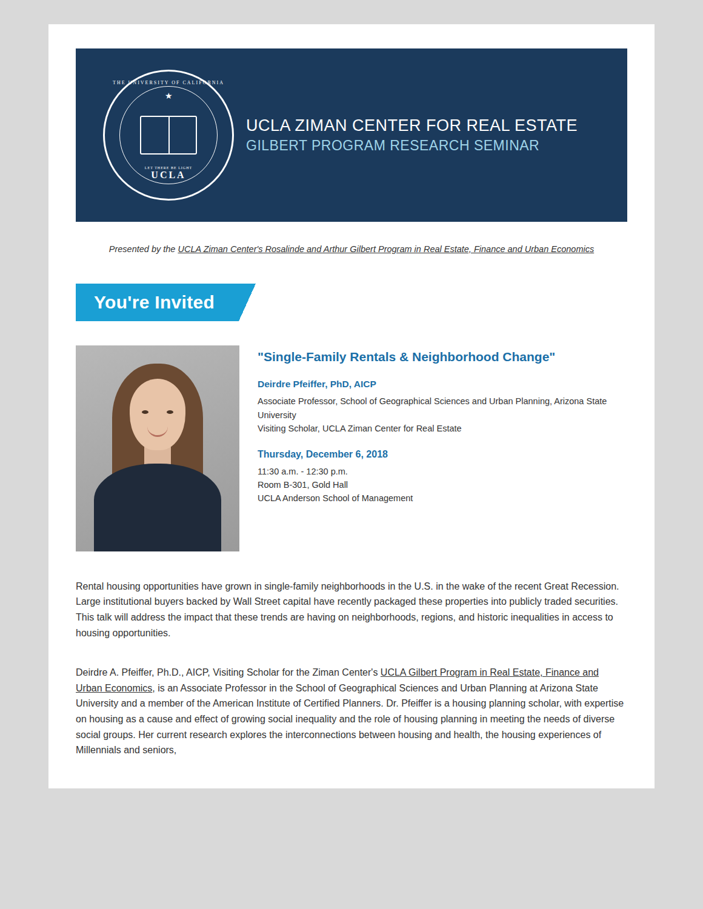THE UNIVERSITY OF CALIFORNIA
★
LET THERE BE LIGHT
UCLA
UCLA ZIMAN CENTER FOR REAL ESTATE
GILBERT PROGRAM RESEARCH SEMINAR
Presented by the UCLA Ziman Center's Rosalinde and Arthur Gilbert Program in Real Estate, Finance and Urban Economics
You're Invited
"Single-Family Rentals & Neighborhood Change"
Deirdre Pfeiffer, PhD, AICP
Associate Professor, School of Geographical Sciences and Urban Planning, Arizona State University
Visiting Scholar, UCLA Ziman Center for Real Estate
Thursday, December 6, 2018
11:30 a.m. - 12:30 p.m.
Room B-301, Gold Hall
UCLA Anderson School of Management
Rental housing opportunities have grown in single-family neighborhoods in the U.S. in the wake of the recent Great Recession. Large institutional buyers backed by Wall Street capital have recently packaged these properties into publicly traded securities. This talk will address the impact that these trends are having on neighborhoods, regions, and historic inequalities in access to housing opportunities.
Deirdre A. Pfeiffer, Ph.D., AICP, Visiting Scholar for the Ziman Center's UCLA Gilbert Program in Real Estate, Finance and Urban Economics, is an Associate Professor in the School of Geographical Sciences and Urban Planning at Arizona State University and a member of the American Institute of Certified Planners. Dr. Pfeiffer is a housing planning scholar, with expertise on housing as a cause and effect of growing social inequality and the role of housing planning in meeting the needs of diverse social groups. Her current research explores the interconnections between housing and health, the housing experiences of Millennials and seniors,